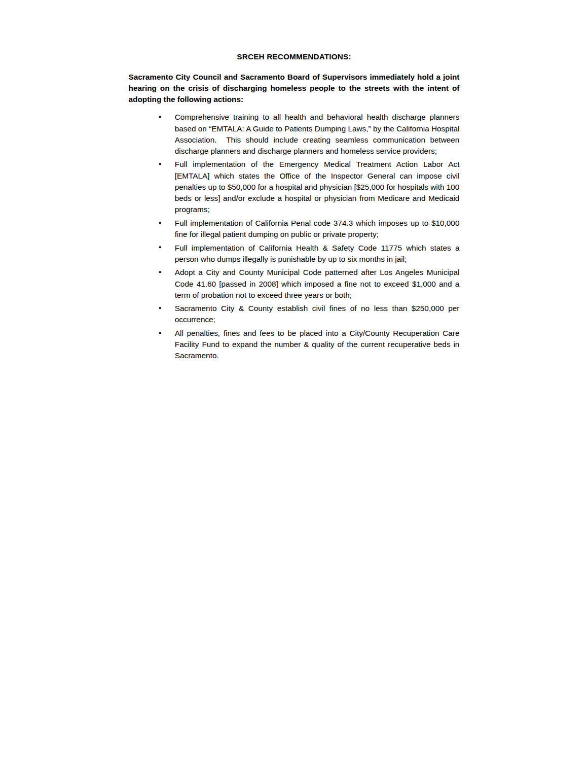SRCEH RECOMMENDATIONS:
Sacramento City Council and Sacramento Board of Supervisors immediately hold a joint hearing on the crisis of discharging homeless people to the streets with the intent of adopting the following actions:
Comprehensive training to all health and behavioral health discharge planners based on “EMTALA: A Guide to Patients Dumping Laws,” by the California Hospital Association. This should include creating seamless communication between discharge planners and discharge planners and homeless service providers;
Full implementation of the Emergency Medical Treatment Action Labor Act [EMTALA] which states the Office of the Inspector General can impose civil penalties up to $50,000 for a hospital and physician [$25,000 for hospitals with 100 beds or less] and/or exclude a hospital or physician from Medicare and Medicaid programs;
Full implementation of California Penal code 374.3 which imposes up to $10,000 fine for illegal patient dumping on public or private property;
Full implementation of California Health & Safety Code 11775 which states a person who dumps illegally is punishable by up to six months in jail;
Adopt a City and County Municipal Code patterned after Los Angeles Municipal Code 41.60 [passed in 2008] which imposed a fine not to exceed $1,000 and a term of probation not to exceed three years or both;
Sacramento City & County establish civil fines of no less than $250,000 per occurrence;
All penalties, fines and fees to be placed into a City/County Recuperation Care Facility Fund to expand the number & quality of the current recuperative beds in Sacramento.